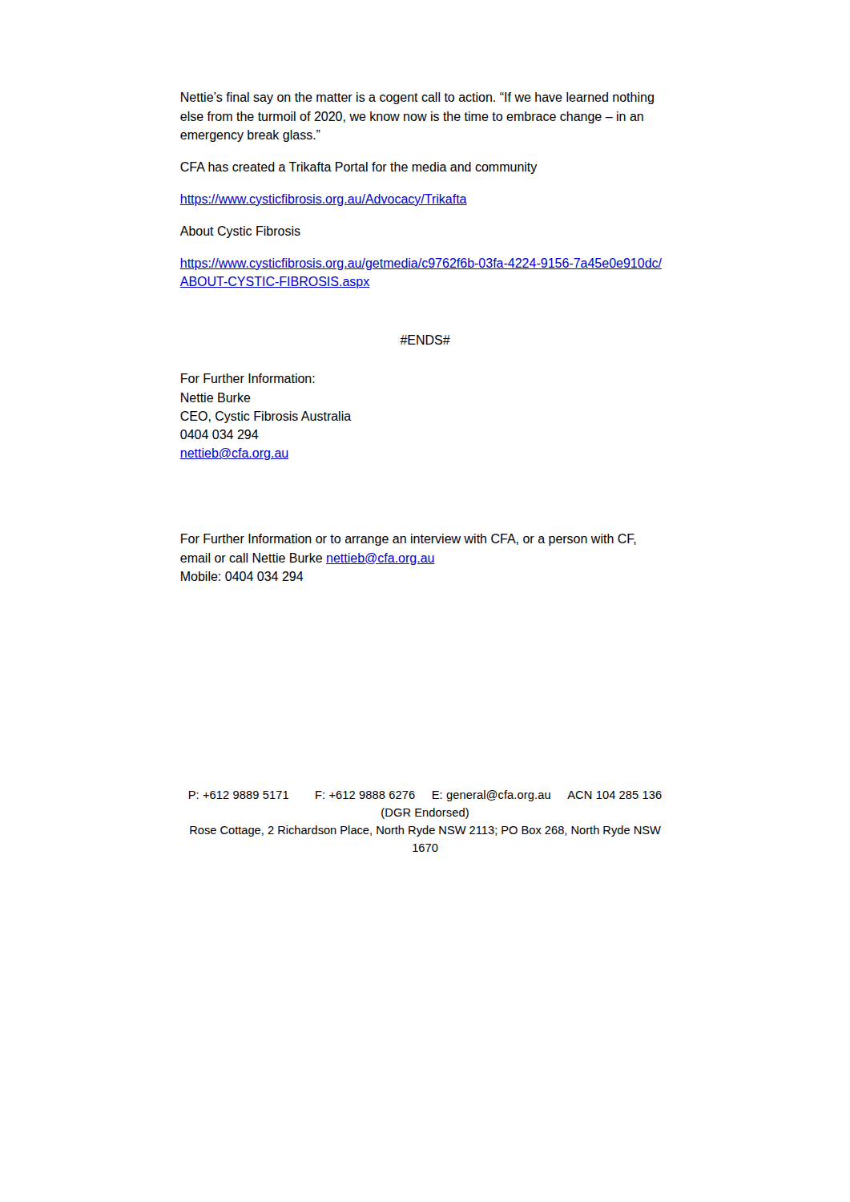Nettie’s final say on the matter is a cogent call to action. “If we have learned nothing else from the turmoil of 2020, we know now is the time to embrace change – in an emergency break glass.”
CFA has created a Trikafta Portal for the media and community
https://www.cysticfibrosis.org.au/Advocacy/Trikafta
About Cystic Fibrosis
https://www.cysticfibrosis.org.au/getmedia/c9762f6b-03fa-4224-9156-7a45e0e910dc/ABOUT-CYSTIC-FIBROSIS.aspx
#ENDS#
For Further Information:
Nettie Burke
CEO, Cystic Fibrosis Australia
0404 034 294
nettieb@cfa.org.au
For Further Information or to arrange an interview with CFA, or a person with CF, email or call Nettie Burke nettieb@cfa.org.au
Mobile: 0404 034 294
P: +612 9889 5171 F: +612 9888 6276 E: general@cfa.org.au ACN 104 285 136 (DGR Endorsed)
Rose Cottage, 2 Richardson Place, North Ryde NSW 2113; PO Box 268, North Ryde NSW 1670